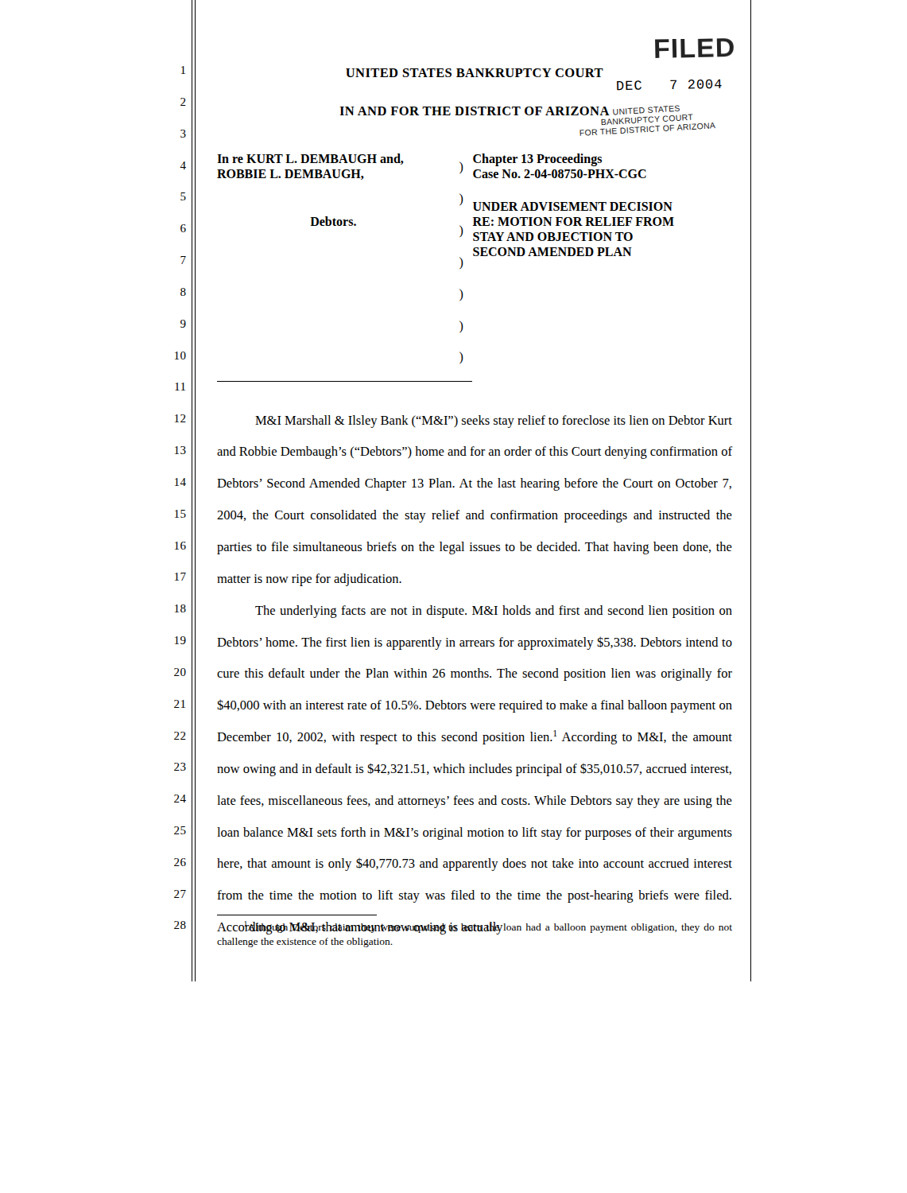1
2
3
4
5
6
7
8
9
10
11
12
13
14
15
16
17
18
19
20
21
22
23
24
25
26
27
28
FILED
DEC 7 2004
UNITED STATES
BANKRUPTCY COURT
FOR THE DISTRICT OF ARIZONA
UNITED STATES BANKRUPTCY COURT IN AND FOR THE DISTRICT OF ARIZONA
| In re KURT L. DEMBAUGH and, ROBBIE L. DEMBAUGH, Debtors. | ) ) ) ) ) ) ) | Chapter 13 Proceedings Case No. 2-04-08750-PHX-CGC UNDER ADVISEMENT DECISION RE: MOTION FOR RELIEF FROM STAY AND OBJECTION TO SECOND AMENDED PLAN |
M&I Marshall & Ilsley Bank (“M&I”) seeks stay relief to foreclose its lien on Debtor Kurt and Robbie Dembaugh’s (“Debtors”) home and for an order of this Court denying confirmation of Debtors’ Second Amended Chapter 13 Plan. At the last hearing before the Court on October 7, 2004, the Court consolidated the stay relief and confirmation proceedings and instructed the parties to file simultaneous briefs on the legal issues to be decided. That having been done, the matter is now ripe for adjudication.
The underlying facts are not in dispute. M&I holds and first and second lien position on Debtors’ home. The first lien is apparently in arrears for approximately $5,338. Debtors intend to cure this default under the Plan within 26 months. The second position lien was originally for $40,000 with an interest rate of 10.5%. Debtors were required to make a final balloon payment on December 10, 2002, with respect to this second position lien.1 According to M&I, the amount now owing and in default is $42,321.51, which includes principal of $35,010.57, accrued interest, late fees, miscellaneous fees, and attorneys’ fees and costs. While Debtors say they are using the loan balance M&I sets forth in M&I’s original motion to lift stay for purposes of their arguments here, that amount is only $40,770.73 and apparently does not take into account accrued interest from the time the motion to lift stay was filed to the time the post-hearing briefs were filed. According to M&I, that amount now owing is actually
1Although Debtors claim they were surprised to learn the loan had a balloon payment obligation, they do not challenge the existence of the obligation.